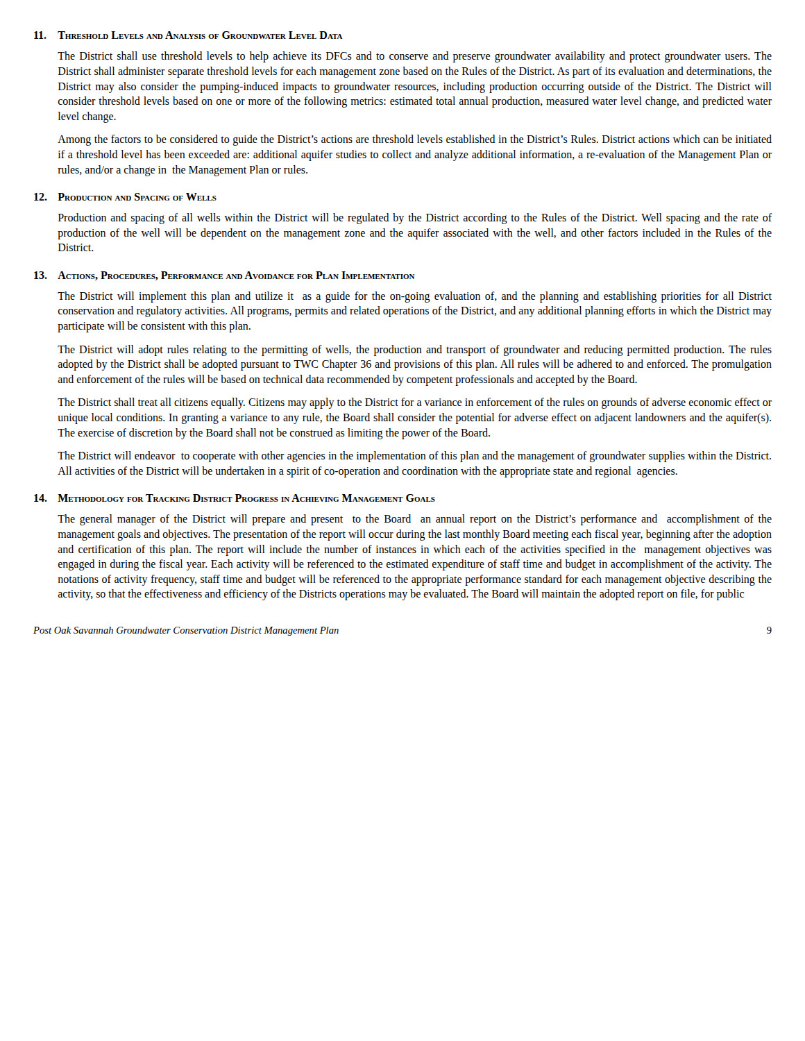11. Threshold Levels and Analysis of Groundwater Level Data
The District shall use threshold levels to help achieve its DFCs and to conserve and preserve groundwater availability and protect groundwater users. The District shall administer separate threshold levels for each management zone based on the Rules of the District. As part of its evaluation and determinations, the District may also consider the pumping-induced impacts to groundwater resources, including production occurring outside of the District. The District will consider threshold levels based on one or more of the following metrics: estimated total annual production, measured water level change, and predicted water level change.
Among the factors to be considered to guide the District’s actions are threshold levels established in the District’s Rules. District actions which can be initiated if a threshold level has been exceeded are: additional aquifer studies to collect and analyze additional information, a re-evaluation of the Management Plan or rules, and/or a change in the Management Plan or rules.
12. Production and Spacing of Wells
Production and spacing of all wells within the District will be regulated by the District according to the Rules of the District. Well spacing and the rate of production of the well will be dependent on the management zone and the aquifer associated with the well, and other factors included in the Rules of the District.
13. Actions, Procedures, Performance and Avoidance for Plan Implementation
The District will implement this plan and utilize it as a guide for the on-going evaluation of, and the planning and establishing priorities for all District conservation and regulatory activities. All programs, permits and related operations of the District, and any additional planning efforts in which the District may participate will be consistent with this plan.
The District will adopt rules relating to the permitting of wells, the production and transport of groundwater and reducing permitted production. The rules adopted by the District shall be adopted pursuant to TWC Chapter 36 and provisions of this plan. All rules will be adhered to and enforced. The promulgation and enforcement of the rules will be based on technical data recommended by competent professionals and accepted by the Board.
The District shall treat all citizens equally. Citizens may apply to the District for a variance in enforcement of the rules on grounds of adverse economic effect or unique local conditions. In granting a variance to any rule, the Board shall consider the potential for adverse effect on adjacent landowners and the aquifer(s). The exercise of discretion by the Board shall not be construed as limiting the power of the Board.
The District will endeavor to cooperate with other agencies in the implementation of this plan and the management of groundwater supplies within the District. All activities of the District will be undertaken in a spirit of co-operation and coordination with the appropriate state and regional agencies.
14. Methodology for Tracking District Progress in Achieving Management Goals
The general manager of the District will prepare and present to the Board an annual report on the District’s performance and accomplishment of the management goals and objectives. The presentation of the report will occur during the last monthly Board meeting each fiscal year, beginning after the adoption and certification of this plan. The report will include the number of instances in which each of the activities specified in the management objectives was engaged in during the fiscal year. Each activity will be referenced to the estimated expenditure of staff time and budget in accomplishment of the activity. The notations of activity frequency, staff time and budget will be referenced to the appropriate performance standard for each management objective describing the activity, so that the effectiveness and efficiency of the Districts operations may be evaluated. The Board will maintain the adopted report on file, for public
Post Oak Savannah Groundwater Conservation District Management Plan 9